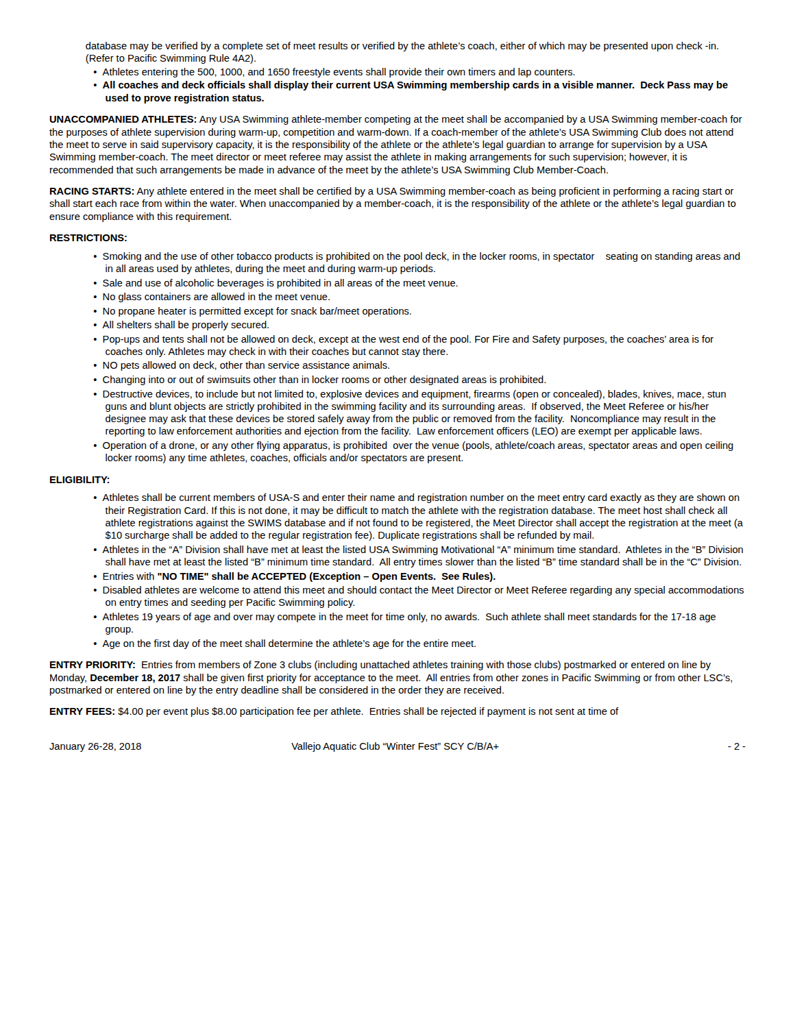database may be verified by a complete set of meet results or verified by the athlete’s coach, either of which may be presented upon check -in. (Refer to Pacific Swimming Rule 4A2).
Athletes entering the 500, 1000, and 1650 freestyle events shall provide their own timers and lap counters.
All coaches and deck officials shall display their current USA Swimming membership cards in a visible manner. Deck Pass may be used to prove registration status.
UNACCOMPANIED ATHLETES: Any USA Swimming athlete-member competing at the meet shall be accompanied by a USA Swimming member-coach for the purposes of athlete supervision during warm-up, competition and warm-down. If a coach-member of the athlete’s USA Swimming Club does not attend the meet to serve in said supervisory capacity, it is the responsibility of the athlete or the athlete’s legal guardian to arrange for supervision by a USA Swimming member-coach. The meet director or meet referee may assist the athlete in making arrangements for such supervision; however, it is recommended that such arrangements be made in advance of the meet by the athlete’s USA Swimming Club Member-Coach.
RACING STARTS: Any athlete entered in the meet shall be certified by a USA Swimming member-coach as being proficient in performing a racing start or shall start each race from within the water. When unaccompanied by a member-coach, it is the responsibility of the athlete or the athlete’s legal guardian to ensure compliance with this requirement.
RESTRICTIONS:
Smoking and the use of other tobacco products is prohibited on the pool deck, in the locker rooms, in spectator seating on standing areas and in all areas used by athletes, during the meet and during warm-up periods.
Sale and use of alcoholic beverages is prohibited in all areas of the meet venue.
No glass containers are allowed in the meet venue.
No propane heater is permitted except for snack bar/meet operations.
All shelters shall be properly secured.
Pop-ups and tents shall not be allowed on deck, except at the west end of the pool. For Fire and Safety purposes, the coaches’ area is for coaches only. Athletes may check in with their coaches but cannot stay there.
NO pets allowed on deck, other than service assistance animals.
Changing into or out of swimsuits other than in locker rooms or other designated areas is prohibited.
Destructive devices, to include but not limited to, explosive devices and equipment, firearms (open or concealed), blades, knives, mace, stun guns and blunt objects are strictly prohibited in the swimming facility and its surrounding areas. If observed, the Meet Referee or his/her designee may ask that these devices be stored safely away from the public or removed from the facility. Noncompliance may result in the reporting to law enforcement authorities and ejection from the facility. Law enforcement officers (LEO) are exempt per applicable laws.
Operation of a drone, or any other flying apparatus, is prohibited over the venue (pools, athlete/coach areas, spectator areas and open ceiling locker rooms) any time athletes, coaches, officials and/or spectators are present.
ELIGIBILITY:
Athletes shall be current members of USA-S and enter their name and registration number on the meet entry card exactly as they are shown on their Registration Card. If this is not done, it may be difficult to match the athlete with the registration database. The meet host shall check all athlete registrations against the SWIMS database and if not found to be registered, the Meet Director shall accept the registration at the meet (a $10 surcharge shall be added to the regular registration fee). Duplicate registrations shall be refunded by mail.
Athletes in the “A” Division shall have met at least the listed USA Swimming Motivational “A” minimum time standard. Athletes in the “B” Division shall have met at least the listed “B” minimum time standard. All entry times slower than the listed “B” time standard shall be in the “C” Division.
Entries with "NO TIME" shall be ACCEPTED (Exception – Open Events. See Rules).
Disabled athletes are welcome to attend this meet and should contact the Meet Director or Meet Referee regarding any special accommodations on entry times and seeding per Pacific Swimming policy.
Athletes 19 years of age and over may compete in the meet for time only, no awards. Such athlete shall meet standards for the 17-18 age group.
Age on the first day of the meet shall determine the athlete’s age for the entire meet.
ENTRY PRIORITY: Entries from members of Zone 3 clubs (including unattached athletes training with those clubs) postmarked or entered on line by Monday, December 18, 2017 shall be given first priority for acceptance to the meet. All entries from other zones in Pacific Swimming or from other LSC’s, postmarked or entered on line by the entry deadline shall be considered in the order they are received.
ENTRY FEES: $4.00 per event plus $8.00 participation fee per athlete. Entries shall be rejected if payment is not sent at time of
January 26-28, 2018
Vallejo Aquatic Club “Winter Fest” SCY C/B/A+
- 2 -